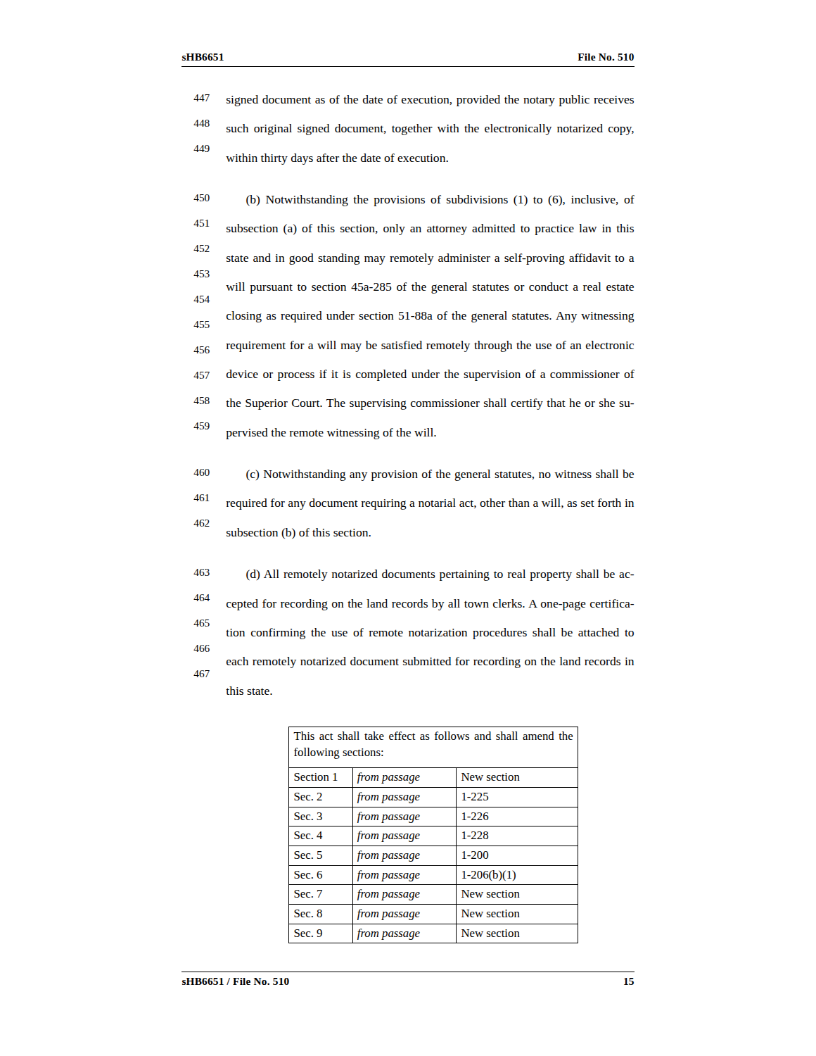sHB6651
File No. 510
447
448
449
signed document as of the date of execution, provided the notary public receives such original signed document, together with the electronically notarized copy, within thirty days after the date of execution.
450
451
452
453
454
455
456
457
458
459
(b) Notwithstanding the provisions of subdivisions (1) to (6), inclusive, of subsection (a) of this section, only an attorney admitted to practice law in this state and in good standing may remotely administer a self-proving affidavit to a will pursuant to section 45a-285 of the general statutes or conduct a real estate closing as required under section 51-88a of the general statutes. Any witnessing requirement for a will may be satisfied remotely through the use of an electronic device or process if it is completed under the supervision of a commissioner of the Superior Court. The supervising commissioner shall certify that he or she supervised the remote witnessing of the will.
460
461
462
(c) Notwithstanding any provision of the general statutes, no witness shall be required for any document requiring a notarial act, other than a will, as set forth in subsection (b) of this section.
463
464
465
466
467
(d) All remotely notarized documents pertaining to real property shall be accepted for recording on the land records by all town clerks. A one-page certification confirming the use of remote notarization procedures shall be attached to each remotely notarized document submitted for recording on the land records in this state.
| This act shall take effect as follows and shall amend the following sections: |
| Section 1 | from passage | New section |
| Sec. 2 | from passage | 1-225 |
| Sec. 3 | from passage | 1-226 |
| Sec. 4 | from passage | 1-228 |
| Sec. 5 | from passage | 1-200 |
| Sec. 6 | from passage | 1-206(b)(1) |
| Sec. 7 | from passage | New section |
| Sec. 8 | from passage | New section |
| Sec. 9 | from passage | New section |
sHB6651 / File No. 510
15